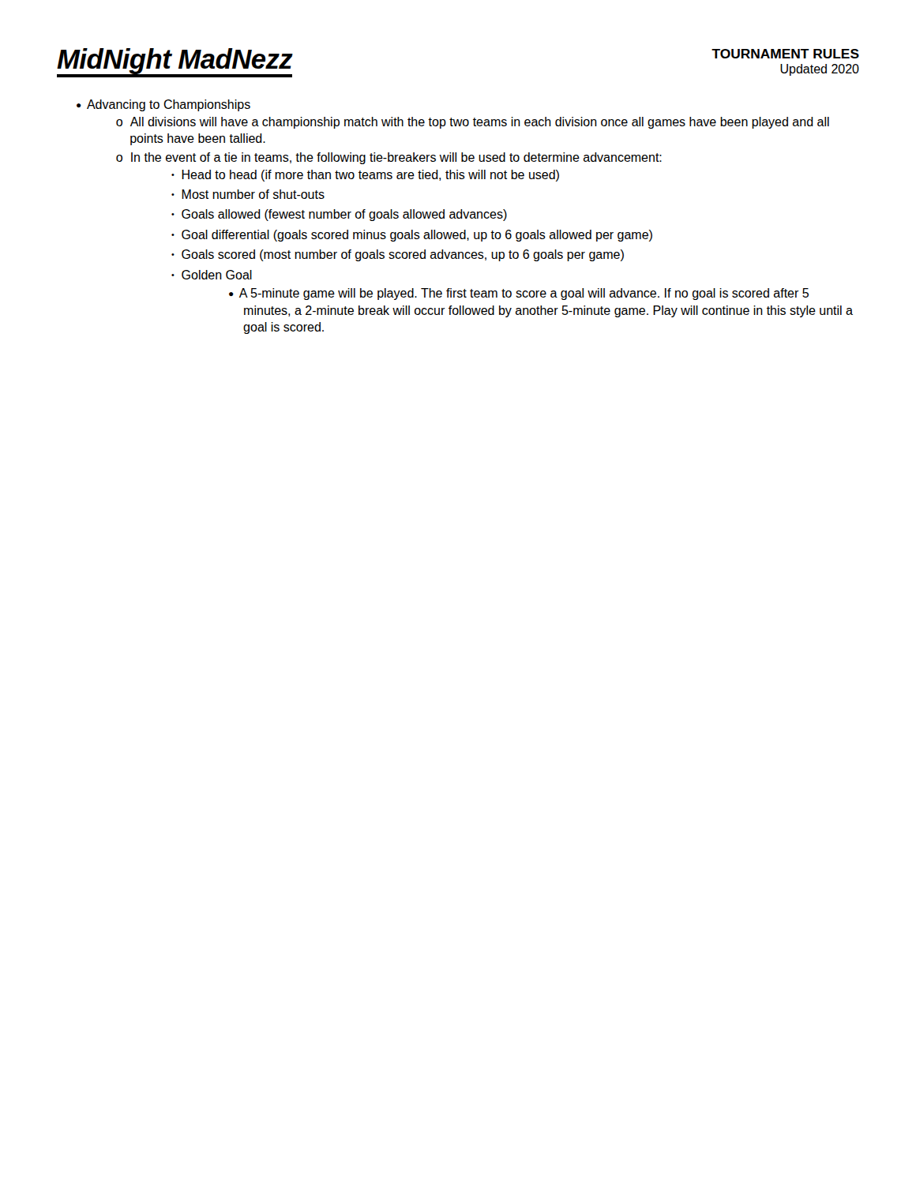MidNight MadNeᴢᴢ
TOURNAMENT RULES
Updated 2020
Advancing to Championships
All divisions will have a championship match with the top two teams in each division once all games have been played and all points have been tallied.
In the event of a tie in teams, the following tie-breakers will be used to determine advancement:
Head to head (if more than two teams are tied, this will not be used)
Most number of shut-outs
Goals allowed (fewest number of goals allowed advances)
Goal differential (goals scored minus goals allowed, up to 6 goals allowed per game)
Goals scored (most number of goals scored advances, up to 6 goals per game)
Golden Goal
A 5-minute game will be played. The first team to score a goal will advance. If no goal is scored after 5 minutes, a 2-minute break will occur followed by another 5-minute game. Play will continue in this style until a goal is scored.